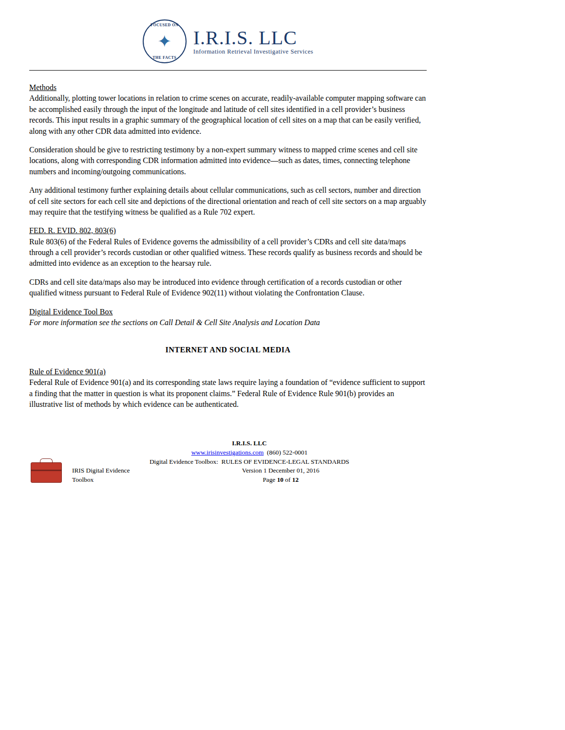FOCUSED ON ✦ THE FACTS
I.R.I.S. LLC
Information Retrieval Investigative Services
Methods
Additionally, plotting tower locations in relation to crime scenes on accurate, readily-available computer mapping software can be accomplished easily through the input of the longitude and latitude of cell sites identified in a cell provider’s business records. This input results in a graphic summary of the geographical location of cell sites on a map that can be easily verified, along with any other CDR data admitted into evidence.
Consideration should be give to restricting testimony by a non-expert summary witness to mapped crime scenes and cell site locations, along with corresponding CDR information admitted into evidence—such as dates, times, connecting telephone numbers and incoming/outgoing communications.
Any additional testimony further explaining details about cellular communications, such as cell sectors, number and direction of cell site sectors for each cell site and depictions of the directional orientation and reach of cell site sectors on a map arguably may require that the testifying witness be qualified as a Rule 702 expert.
FED. R. EVID. 802, 803(6)
Rule 803(6) of the Federal Rules of Evidence governs the admissibility of a cell provider’s CDRs and cell site data/maps through a cell provider’s records custodian or other qualified witness. These records qualify as business records and should be admitted into evidence as an exception to the hearsay rule.
CDRs and cell site data/maps also may be introduced into evidence through certification of a records custodian or other qualified witness pursuant to Federal Rule of Evidence 902(11) without violating the Confrontation Clause.
Digital Evidence Tool Box
For more information see the sections on Call Detail & Cell Site Analysis and Location Data
INTERNET AND SOCIAL MEDIA
Rule of Evidence 901(a)
Federal Rule of Evidence 901(a) and its corresponding state laws require laying a foundation of “evidence sufficient to support a finding that the matter in question is what its proponent claims.” Federal Rule of Evidence Rule 901(b) provides an illustrative list of methods by which evidence can be authenticated.
I.R.I.S. LLC www.irisinvestigations.com (860) 522-0001 Digital Evidence Toolbox: RULES OF EVIDENCE-LEGAL STANDARDS
IRIS Digital Evidence
Toolbox Version 1 December 01, 2016
Page 10 of 12